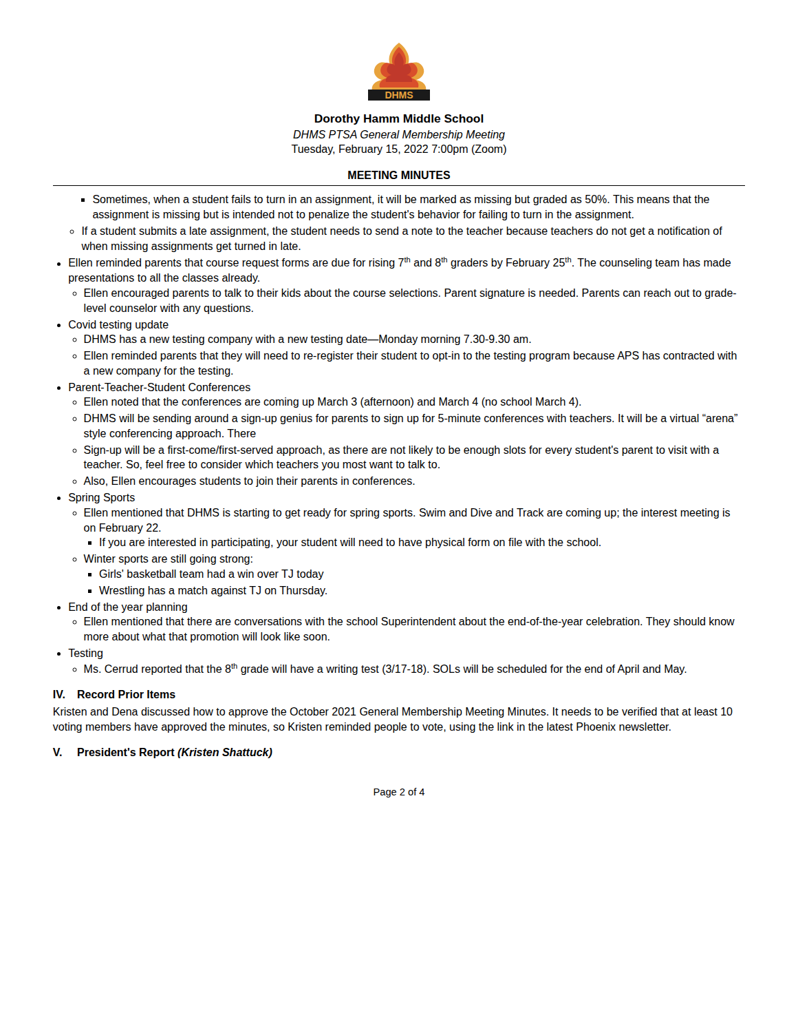DHMS
Dorothy Hamm Middle School
DHMS PTSA General Membership Meeting
Tuesday, February 15, 2022 7:00pm (Zoom)
MEETING MINUTES
Sometimes, when a student fails to turn in an assignment, it will be marked as missing but graded as 50%. This means that the assignment is missing but is intended not to penalize the student's behavior for failing to turn in the assignment.
If a student submits a late assignment, the student needs to send a note to the teacher because teachers do not get a notification of when missing assignments get turned in late.
Ellen reminded parents that course request forms are due for rising 7th and 8th graders by February 25th. The counseling team has made presentations to all the classes already.
Ellen encouraged parents to talk to their kids about the course selections. Parent signature is needed. Parents can reach out to grade-level counselor with any questions.
Covid testing update
DHMS has a new testing company with a new testing date—Monday morning 7.30-9.30 am.
Ellen reminded parents that they will need to re-register their student to opt-in to the testing program because APS has contracted with a new company for the testing.
Parent-Teacher-Student Conferences
Ellen noted that the conferences are coming up March 3 (afternoon) and March 4 (no school March 4).
DHMS will be sending around a sign-up genius for parents to sign up for 5-minute conferences with teachers. It will be a virtual “arena” style conferencing approach. There
Sign-up will be a first-come/first-served approach, as there are not likely to be enough slots for every student's parent to visit with a teacher. So, feel free to consider which teachers you most want to talk to.
Also, Ellen encourages students to join their parents in conferences.
Spring Sports
Ellen mentioned that DHMS is starting to get ready for spring sports. Swim and Dive and Track are coming up; the interest meeting is on February 22.
If you are interested in participating, your student will need to have physical form on file with the school.
Winter sports are still going strong:
Girls' basketball team had a win over TJ today
Wrestling has a match against TJ on Thursday.
End of the year planning
Ellen mentioned that there are conversations with the school Superintendent about the end-of-the-year celebration. They should know more about what that promotion will look like soon.
Testing
Ms. Cerrud reported that the 8th grade will have a writing test (3/17-18). SOLs will be scheduled for the end of April and May.
IV. Record Prior Items
Kristen and Dena discussed how to approve the October 2021 General Membership Meeting Minutes. It needs to be verified that at least 10 voting members have approved the minutes, so Kristen reminded people to vote, using the link in the latest Phoenix newsletter.
V. President's Report (Kristen Shattuck)
Page 2 of 4